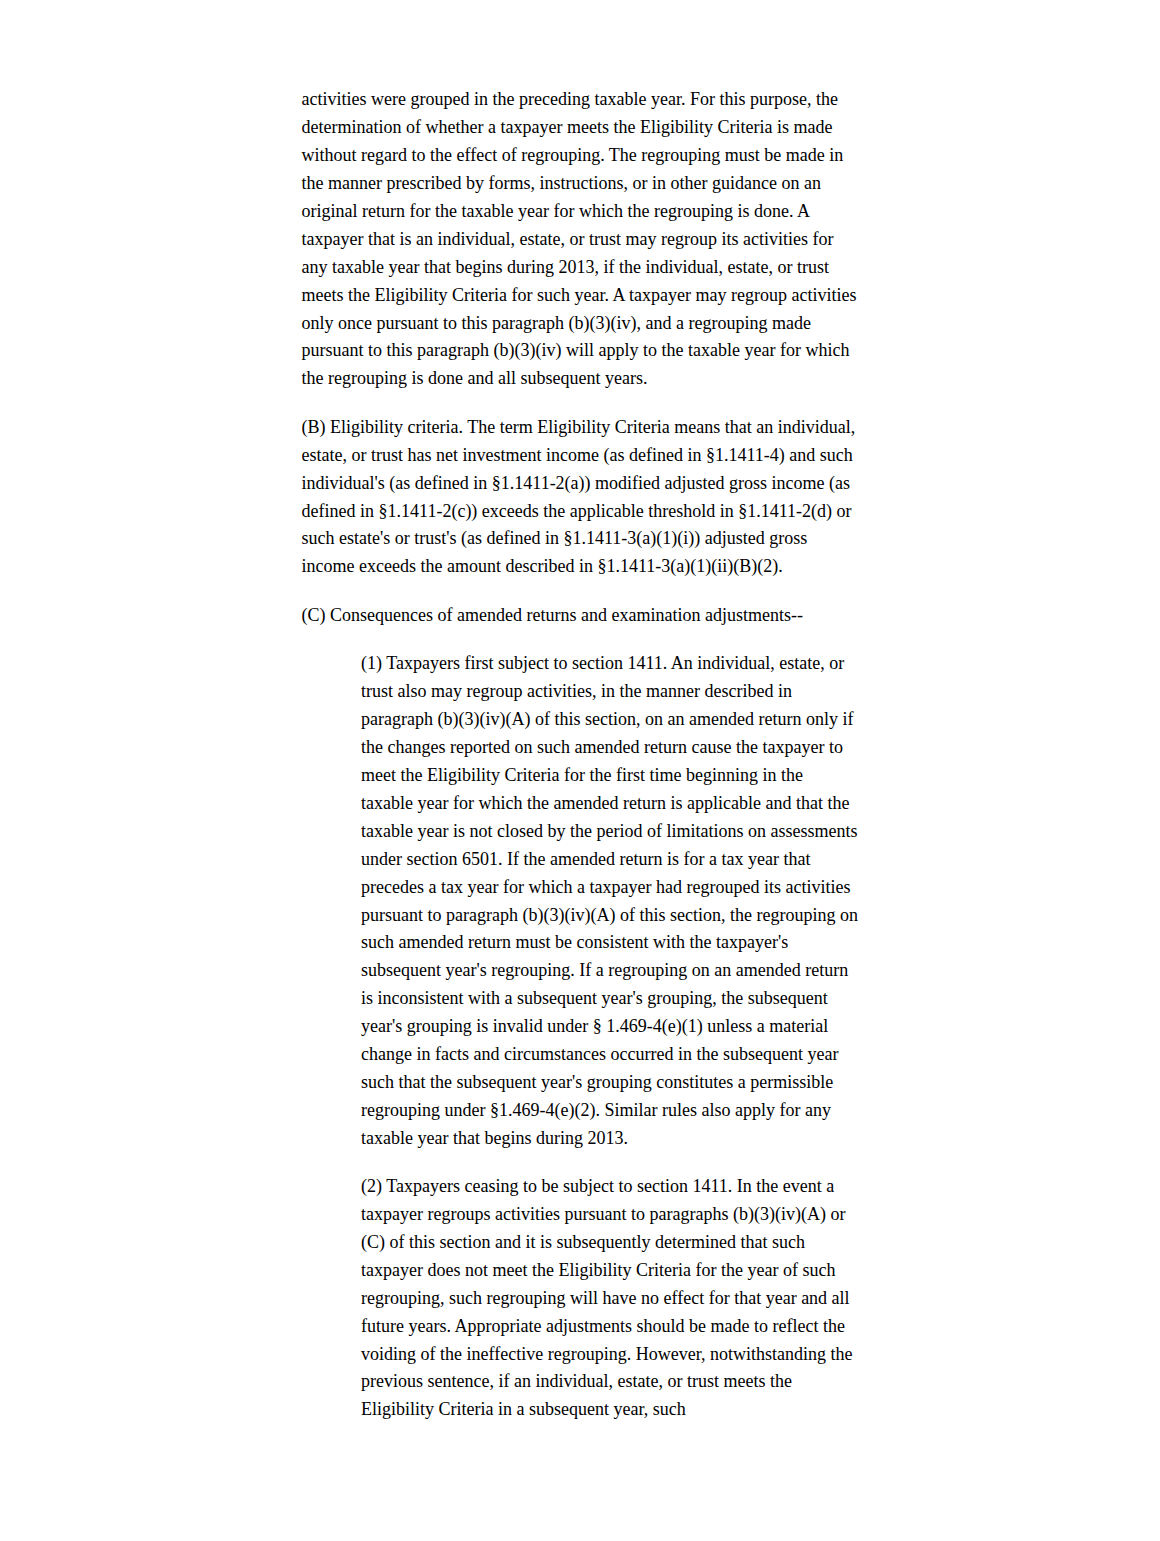activities were grouped in the preceding taxable year. For this purpose, the determination of whether a taxpayer meets the Eligibility Criteria is made without regard to the effect of regrouping. The regrouping must be made in the manner prescribed by forms, instructions, or in other guidance on an original return for the taxable year for which the regrouping is done. A taxpayer that is an individual, estate, or trust may regroup its activities for any taxable year that begins during 2013, if the individual, estate, or trust meets the Eligibility Criteria for such year. A taxpayer may regroup activities only once pursuant to this paragraph (b)(3)(iv), and a regrouping made pursuant to this paragraph (b)(3)(iv) will apply to the taxable year for which the regrouping is done and all subsequent years.
(B) Eligibility criteria. The term Eligibility Criteria means that an individual, estate, or trust has net investment income (as defined in §1.1411-4) and such individual's (as defined in §1.1411-2(a)) modified adjusted gross income (as defined in §1.1411-2(c)) exceeds the applicable threshold in §1.1411-2(d) or such estate's or trust's (as defined in §1.1411-3(a)(1)(i)) adjusted gross income exceeds the amount described in §1.1411-3(a)(1)(ii)(B)(2).
(C) Consequences of amended returns and examination adjustments--
(1) Taxpayers first subject to section 1411. An individual, estate, or trust also may regroup activities, in the manner described in paragraph (b)(3)(iv)(A) of this section, on an amended return only if the changes reported on such amended return cause the taxpayer to meet the Eligibility Criteria for the first time beginning in the taxable year for which the amended return is applicable and that the taxable year is not closed by the period of limitations on assessments under section 6501. If the amended return is for a tax year that precedes a tax year for which a taxpayer had regrouped its activities pursuant to paragraph (b)(3)(iv)(A) of this section, the regrouping on such amended return must be consistent with the taxpayer's subsequent year's regrouping. If a regrouping on an amended return is inconsistent with a subsequent year's grouping, the subsequent year's grouping is invalid under § 1.469-4(e)(1) unless a material change in facts and circumstances occurred in the subsequent year such that the subsequent year's grouping constitutes a permissible regrouping under §1.469-4(e)(2). Similar rules also apply for any taxable year that begins during 2013.
(2) Taxpayers ceasing to be subject to section 1411. In the event a taxpayer regroups activities pursuant to paragraphs (b)(3)(iv)(A) or (C) of this section and it is subsequently determined that such taxpayer does not meet the Eligibility Criteria for the year of such regrouping, such regrouping will have no effect for that year and all future years. Appropriate adjustments should be made to reflect the voiding of the ineffective regrouping. However, notwithstanding the previous sentence, if an individual, estate, or trust meets the Eligibility Criteria in a subsequent year, such